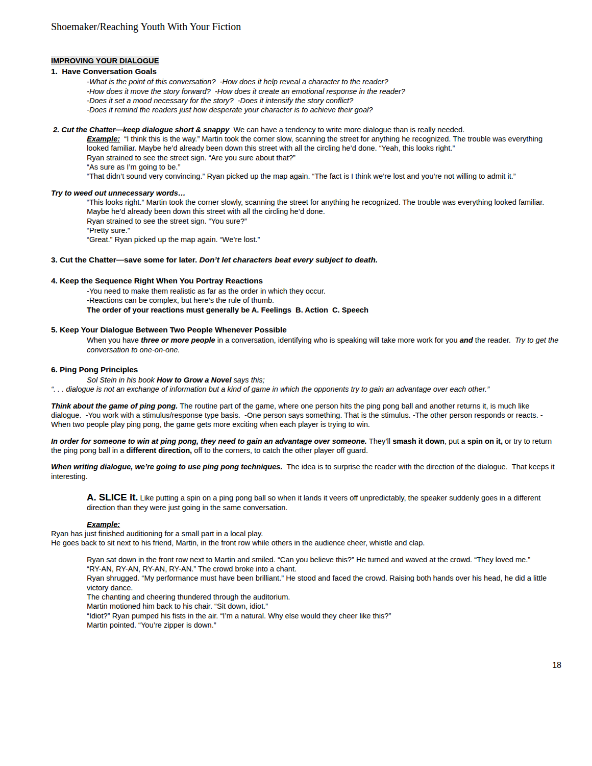Shoemaker/Reaching Youth With Your Fiction
IMPROVING YOUR DIALOGUE
1. Have Conversation Goals
-What is the point of this conversation? -How does it help reveal a character to the reader?
-How does it move the story forward? -How does it create an emotional response in the reader?
-Does it set a mood necessary for the story? -Does it intensify the story conflict?
-Does it remind the readers just how desperate your character is to achieve their goal?
2. Cut the Chatter—keep dialogue short & snappy We can have a tendency to write more dialogue than is really needed.
Example: “I think this is the way.” Martin took the corner slow, scanning the street for anything he recognized. The trouble was everything looked familiar. Maybe he’d already been down this street with all the circling he’d done. “Yeah, this looks right.”
Ryan strained to see the street sign. “Are you sure about that?”
“As sure as I’m going to be.”
“That didn’t sound very convincing.” Ryan picked up the map again. “The fact is I think we’re lost and you’re not willing to admit it.”
Try to weed out unnecessary words…
“This looks right.” Martin took the corner slowly, scanning the street for anything he recognized. The trouble was everything looked familiar. Maybe he’d already been down this street with all the circling he’d done.
Ryan strained to see the street sign. “You sure?”
“Pretty sure.”
“Great.” Ryan picked up the map again. “We’re lost.”
3. Cut the Chatter—save some for later. Don’t let characters beat every subject to death.
4. Keep the Sequence Right When You Portray Reactions
-You need to make them realistic as far as the order in which they occur.
-Reactions can be complex, but here’s the rule of thumb.
The order of your reactions must generally be A. Feelings B. Action C. Speech
5. Keep Your Dialogue Between Two People Whenever Possible
When you have three or more people in a conversation, identifying who is speaking will take more work for you and the reader. Try to get the conversation to one-on-one.
6. Ping Pong Principles
Sol Stein in his book How to Grow a Novel says this;
“. . . dialogue is not an exchange of information but a kind of game in which the opponents try to gain an advantage over each other.”
Think about the game of ping pong. The routine part of the game, where one person hits the ping pong ball and another returns it, is much like dialogue. -You work with a stimulus/response type basis. -One person says something. That is the stimulus. -The other person responds or reacts. -When two people play ping pong, the game gets more exciting when each player is trying to win.
In order for someone to win at ping pong, they need to gain an advantage over someone. They’ll smash it down, put a spin on it, or try to return the ping pong ball in a different direction, off to the corners, to catch the other player off guard.
When writing dialogue, we’re going to use ping pong techniques. The idea is to surprise the reader with the direction of the dialogue. That keeps it interesting.
A. SLICE it. Like putting a spin on a ping pong ball so when it lands it veers off unpredictably, the speaker suddenly goes in a different direction than they were just going in the same conversation.
Example:
Ryan has just finished auditioning for a small part in a local play.
He goes back to sit next to his friend, Martin, in the front row while others in the audience cheer, whistle and clap.
Ryan sat down in the front row next to Martin and smiled. “Can you believe this?” He turned and waved at the crowd. “They loved me.”
“RY-AN, RY-AN, RY-AN, RY-AN.” The crowd broke into a chant.
Ryan shrugged. “My performance must have been brilliant.” He stood and faced the crowd. Raising both hands over his head, he did a little victory dance.
The chanting and cheering thundered through the auditorium.
Martin motioned him back to his chair. “Sit down, idiot.”
“Idiot?” Ryan pumped his fists in the air. “I’m a natural. Why else would they cheer like this?”
Martin pointed. “You’re zipper is down.”
18